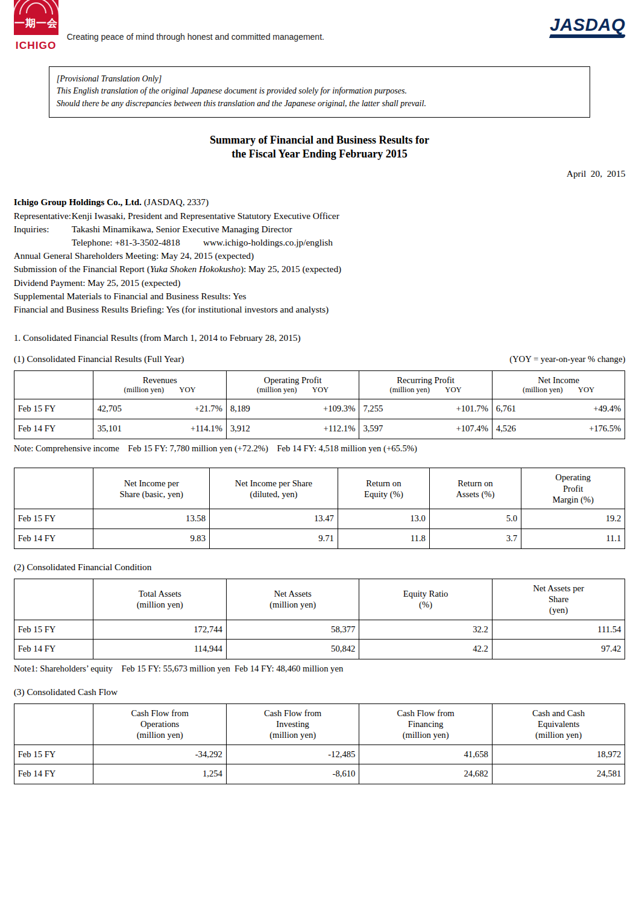一期一会
ICHIGO
Creating peace of mind through honest and committed management.
JASDAQ
[Provisional Translation Only]
This English translation of the original Japanese document is provided solely for information purposes.
Should there be any discrepancies between this translation and the Japanese original, the latter shall prevail.
Summary of Financial and Business Results for
the Fiscal Year Ending February 2015
April 20, 2015
Ichigo Group Holdings Co., Ltd. (JASDAQ, 2337)
Representative: Kenji Iwasaki, President and Representative Statutory Executive Officer
Inquiries: Takashi Minamikawa, Senior Executive Managing Director
Telephone: +81-3-3502-4818 www.ichigo-holdings.co.jp/english
Annual General Shareholders Meeting: May 24, 2015 (expected)
Submission of the Financial Report (Yuka Shoken Hokokusho): May 25, 2015 (expected)
Dividend Payment: May 25, 2015 (expected)
Supplemental Materials to Financial and Business Results: Yes
Financial and Business Results Briefing: Yes (for institutional investors and analysts)
1. Consolidated Financial Results (from March 1, 2014 to February 28, 2015)
(1) Consolidated Financial Results (Full Year) (YOY = year-on-year % change)
| | Revenues (million yen) YOY | Operating Profit (million yen) YOY | Recurring Profit (million yen) YOY | Net Income (million yen) YOY |
| --- | --- | --- | --- | --- |
| Feb 15 FY | 42,705 +21.7% | 8,189 +109.3% | 7,255 +101.7% | 6,761 +49.4% |
| Feb 14 FY | 35,101 +114.1% | 3,912 +112.1% | 3,597 +107.4% | 4,526 +176.5% |
Note: Comprehensive income Feb 15 FY: 7,780 million yen (+72.2%) Feb 14 FY: 4,518 million yen (+65.5%)
| | Net Income per Share (basic, yen) | Net Income per Share (diluted, yen) | Return on Equity (%) | Return on Assets (%) | Operating Profit Margin (%) |
| --- | --- | --- | --- | --- | --- |
| Feb 15 FY | 13.58 | 13.47 | 13.0 | 5.0 | 19.2 |
| Feb 14 FY | 9.83 | 9.71 | 11.8 | 3.7 | 11.1 |
(2) Consolidated Financial Condition
| | Total Assets (million yen) | Net Assets (million yen) | Equity Ratio (%) | Net Assets per Share (yen) |
| --- | --- | --- | --- | --- |
| Feb 15 FY | 172,744 | 58,377 | 32.2 | 111.54 |
| Feb 14 FY | 114,944 | 50,842 | 42.2 | 97.42 |
Note1: Shareholders’ equity Feb 15 FY: 55,673 million yen Feb 14 FY: 48,460 million yen
(3) Consolidated Cash Flow
| | Cash Flow from Operations (million yen) | Cash Flow from Investing (million yen) | Cash Flow from Financing (million yen) | Cash and Cash Equivalents (million yen) |
| --- | --- | --- | --- | --- |
| Feb 15 FY | -34,292 | -12,485 | 41,658 | 18,972 |
| Feb 14 FY | 1,254 | -8,610 | 24,682 | 24,581 |